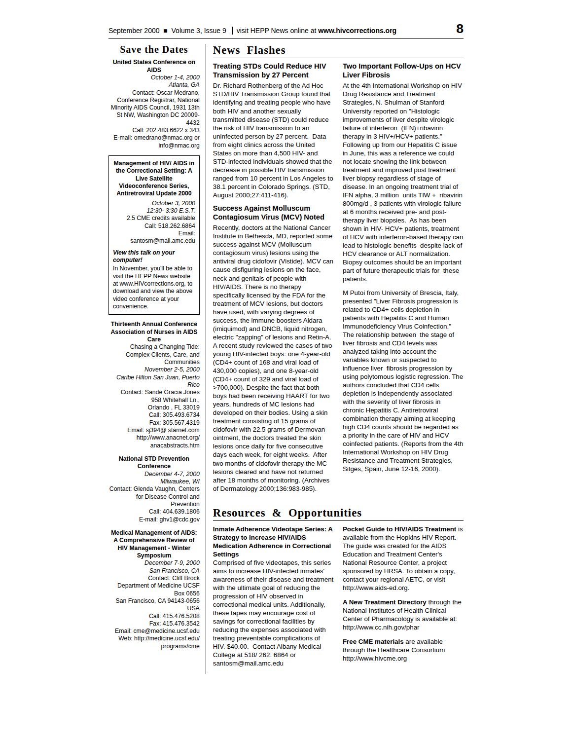September 2000 ■ Volume 3, Issue 9 visit HEPP News online at www.hivcorrections.org
8
Save the Dates
United States Conference on AIDS
October 1-4, 2000
Atlanta, GA
Contact: Oscar Medrano, Conference Registrar, National Minority AIDS Council, 1931 13th St NW, Washington DC 20009-4432
Call: 202.483.6622 x 343
E-mail: omedrano@nmac.org or info@nmac.org
Management of HIV/ AIDS in the Correctional Setting: A Live Satellite Videoconference Series, Antiretroviral Update 2000
October 3, 2000
12:30- 3:30 E.S.T.
2.5 CME credits available
Call: 518.262.6864
Email: santosm@mail.amc.edu
View this talk on your computer!
In November, you'll be able to visit the HEPP News website at www.HIVcorrections.org, to download and view the above video conference at your convenience.
Thirteenth Annual Conference Association of Nurses in AIDS Care
Chasing a Changing Tide: Complex Clients, Care, and Communities
November 2-5, 2000
Caribe Hilton San Juan, Puerto Rico
Contact: Sande Gracia Jones
958 Whitehall Ln.,
Orlando , FL 33019
Call: 305.493.6734
Fax: 305.567.4319
Email: sj394@ starnet.com
http://www.anacnet.org/ anacabstracts.htm
National STD Prevention Conference
December 4-7, 2000
Milwaukee, WI
Contact: Glenda Vaughn, Centers for Disease Control and Prevention
Call: 404.639.1806
E-mail: ghv1@cdc.gov
Medical Management of AIDS: A Comprehensive Review of HIV Management - Winter Symposium
December 7-9, 2000
San Francisco, CA
Contact: Cliff Brock
Department of Medicine UCSF
Box 0656
San Francisco, CA 94143-0656 USA
Call: 415.476.5208
Fax: 415.476.3542
Email: cme@medicine.ucsf.edu
Web: http://medicine.ucsf.edu/ programs/cme
News Flashes
Treating STDs Could Reduce HIV Transmission by 27 Percent
Dr. Richard Rothenberg of the Ad Hoc STD/HIV Transmission Group found that identifying and treating people who have both HIV and another sexually transmitted disease (STD) could reduce the risk of HIV transmission to an uninfected person by 27 percent. Data from eight clinics across the United States on more than 4,500 HIV- and STD-infected individuals showed that the decrease in possible HIV transmission ranged from 10 percent in Los Angeles to 38.1 percent in Colorado Springs. (STD, August 2000;27:411-416).
Success Against Molluscum Contagiosum Virus (MCV) Noted
Recently, doctors at the National Cancer Institute in Bethesda, MD, reported some success against MCV (Molluscum contagiosum virus) lesions using the antiviral drug cidofovir (Vistide). MCV can cause disfiguring lesions on the face, neck and genitals of people with HIV/AIDS. There is no therapy specifically licensed by the FDA for the treatment of MCV lesions, but doctors have used, with varying degrees of success, the immune boosters Aldara (imiquimod) and DNCB, liquid nitrogen, electric "zapping" of lesions and Retin-A. A recent study reviewed the cases of two young HIV-infected boys: one 4-year-old (CD4+ count of 168 and viral load of 430,000 copies), and one 8-year-old (CD4+ count of 329 and viral load of >700,000). Despite the fact that both boys had been receiving HAART for two years, hundreds of MC lesions had developed on their bodies. Using a skin treatment consisting of 15 grams of cidofovir with 22.5 grams of Dermovan ointment, the doctors treated the skin lesions once daily for five consecutive days each week, for eight weeks. After two months of cidofovir therapy the MC lesions cleared and have not returned after 18 months of monitoring. (Archives of Dermatology 2000;136:983-985).
Two Important Follow-Ups on HCV Liver Fibrosis
At the 4th International Workshop on HIV Drug Resistance and Treatment Strategies, N. Shulman of Stanford University reported on "Histologic improvements of liver despite virologic failure of interferon (IFN)+ribavirin therapy in 3 HIV+/HCV+ patients." Following up from our Hepatitis C issue in June, this was a reference we could not locate showing the link between treatment and improved post treatment liver biopsy regardless of stage of disease. In an ongoing treatment trial of IFN alpha, 3 million units TIW + ribavirin 800mg/d , 3 patients with virologic failure at 6 months received pre- and post-therapy liver biopsies. As has been shown in HIV- HCV+ patients, treatment of HCV with interferon-based therapy can lead to histologic benefits despite lack of HCV clearance or ALT normalization. Biopsy outcomes should be an important part of future therapeutic trials for these patients.
M Putoi from University of Brescia, Italy, presented "Liver Fibrosis progression is related to CD4+ cells depletion in patients with Hepatitis C and Human Immunodeficiency Virus Coinfection." The relationship between the stage of liver fibrosis and CD4 levels was analyzed taking into account the variables known or suspected to influence liver fibrosis progression by using polytomous logistic regression. The authors concluded that CD4 cells depletion is independently associated with the severity of liver fibrosis in chronic Hepatitis C. Antiretroviral combination therapy aiming at keeping high CD4 counts should be regarded as a priority in the care of HIV and HCV coinfected patients. (Reports from the 4th International Workshop on HIV Drug Resistance and Treatment Strategies, Sitges, Spain, June 12-16, 2000).
Resources & Opportunities
Inmate Adherence Videotape Series: A Strategy to Increase HIV/AIDS Medication Adherence in Correctional Settings
Comprised of five videotapes, this series aims to increase HIV-infected inmates' awareness of their disease and treatment with the ultimate goal of reducing the progression of HIV observed in correctional medical units. Additionally, these tapes may encourage cost of savings for correctional facilities by reducing the expenses associated with treating preventable complications of HIV. $40.00. Contact Albany Medical College at 518/ 262. 6864 or santosm@mail.amc.edu
Pocket Guide to HIV/AIDS Treatment is available from the Hopkins HIV Report. The guide was created for the AIDS Education and Treatment Center's National Resource Center, a project sponsored by HRSA. To obtain a copy, contact your regional AETC, or visit http://www.aids-ed.org.
A New Treatment Directory through the National Institutes of Health Clinical Center of Pharmacology is available at: http://www.cc.nih.gov/phar
Free CME materials are available through the Healthcare Consortium http://www.hivcme.org